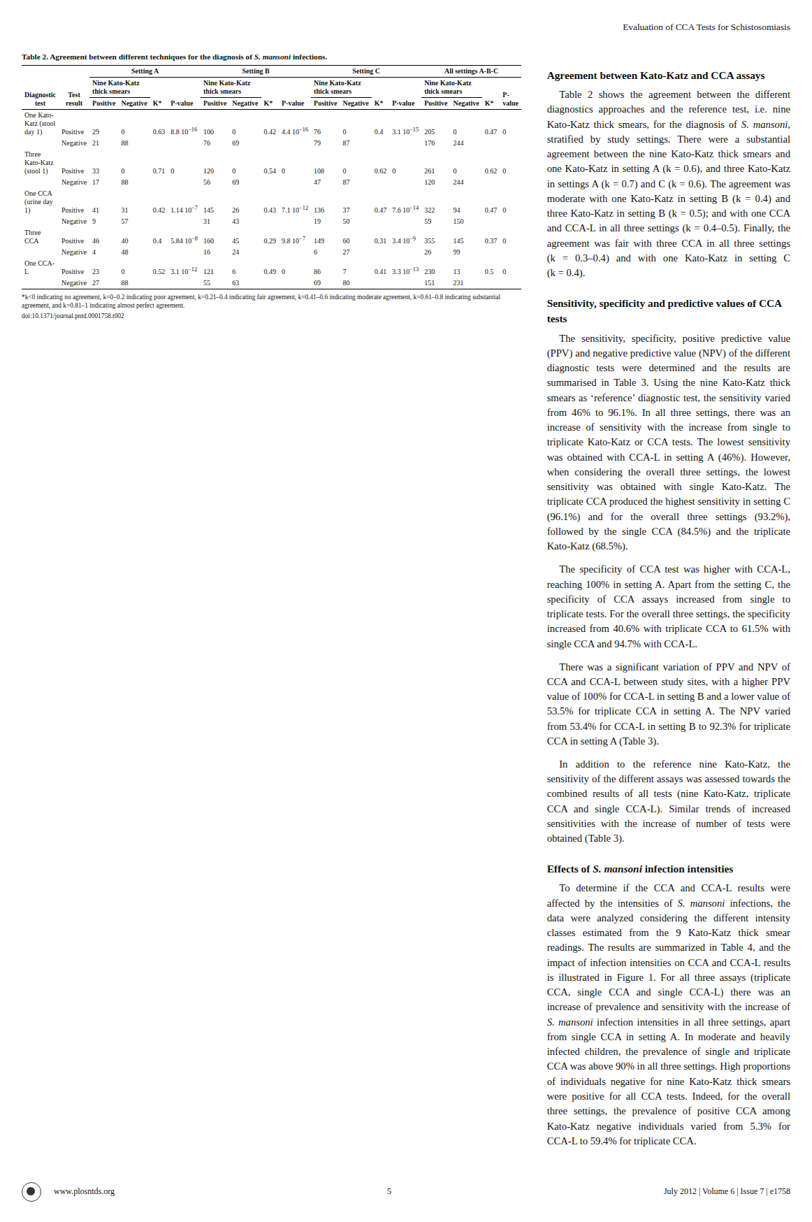Evaluation of CCA Tests for Schistosomiasis
Table 2. Agreement between different techniques for the diagnosis of S. mansoni infections.
| Diagnostic test | Test result | Setting A | Setting B | Setting C | All settings A-B-C |
| --- | --- | --- | --- | --- | --- |
| Nine Kato-Katz thick smears | K* | P-value | Nine Kato-Katz thick smears | K* | P-value | Nine Kato-Katz thick smears | K* | P-value | Nine Kato-Katz thick smears | K* | P-value |
| Positive | Negative | Positive | Negative | Positive | Negative | Positive | Negative |
| One Kato-Katz (stool day 1) | Positive | 29 | 0 | 0.63 | 8.8 10 −16 | 100 | 0 | 0.42 | 4.4 10 −16 | 76 | 0 | 0.4 | 3.1 10 −15 | 205 | 0 | 0.47 | 0 |
| | Negative | 21 | 88 | | | 76 | 69 | | | 79 | 87 | | | 176 | 244 | | |
| Three Kato-Katz (stool 1) | Positive | 33 | 0 | 0.71 | 0 | 120 | 0 | 0.54 | 0 | 108 | 0 | 0.62 | 0 | 261 | 0 | 0.62 | 0 |
| | Negative | 17 | 88 | | | 56 | 69 | | | 47 | 87 | | | 120 | 244 | | |
| One CCA (urine day 1) | Positive | 41 | 31 | 0.42 | 1.14 10 −7 | 145 | 26 | 0.43 | 7.1 10 −12 | 136 | 37 | 0.47 | 7.6 10 −14 | 322 | 94 | 0.47 | 0 |
| | Negative | 9 | 57 | | | 31 | 43 | | | 19 | 50 | | | 59 | 150 | | |
| Three CCA | Positive | 46 | 40 | 0.4 | 5.84 10 −8 | 160 | 45 | 0.29 | 9.8 10 −7 | 149 | 60 | 0.31 | 3.4 10 −9 | 355 | 145 | 0.37 | 0 |
| | Negative | 4 | 48 | | | 16 | 24 | | | 6 | 27 | | | 26 | 99 | | |
| One CCA-L | Positive | 23 | 0 | 0.52 | 3.1 10 −12 | 121 | 6 | 0.49 | 0 | 86 | 7 | 0.41 | 3.3 10 −13 | 230 | 13 | 0.5 | 0 |
| | Negative | 27 | 88 | | | 55 | 63 | | | 69 | 80 | | | 151 | 231 | | |
*k<0 indicating no agreement, k=0–0.2 indicating poor agreement, k=0.21–0.4 indicating fair agreement, k=0.41–0.6 indicating moderate agreement, k=0.61–0.8 indicating substantial agreement, and k=0.81–1 indicating almost perfect agreement.
doi:10.1371/journal.pntd.0001758.t002
Agreement between Kato-Katz and CCA assays
Table 2 shows the agreement between the different diagnostics approaches and the reference test, i.e. nine Kato-Katz thick smears, for the diagnosis of S. mansoni, stratified by study settings. There were a substantial agreement between the nine Kato-Katz thick smears and one Kato-Katz in setting A (k = 0.6), and three Kato-Katz in settings A (k = 0.7) and C (k = 0.6). The agreement was moderate with one Kato-Katz in setting B (k = 0.4) and three Kato-Katz in setting B (k = 0.5); and with one CCA and CCA-L in all three settings (k = 0.4–0.5). Finally, the agreement was fair with three CCA in all three settings (k = 0.3–0.4) and with one Kato-Katz in setting C (k = 0.4).
Sensitivity, specificity and predictive values of CCA tests
The sensitivity, specificity, positive predictive value (PPV) and negative predictive value (NPV) of the different diagnostic tests were determined and the results are summarised in Table 3. Using the nine Kato-Katz thick smears as ‘reference’ diagnostic test, the sensitivity varied from 46% to 96.1%. In all three settings, there was an increase of sensitivity with the increase from single to triplicate Kato-Katz or CCA tests. The lowest sensitivity was obtained with CCA-L in setting A (46%). However, when considering the overall three settings, the lowest sensitivity was obtained with single Kato-Katz. The triplicate CCA produced the highest sensitivity in setting C (96.1%) and for the overall three settings (93.2%), followed by the single CCA (84.5%) and the triplicate Kato-Katz (68.5%).
The specificity of CCA test was higher with CCA-L, reaching 100% in setting A. Apart from the setting C, the specificity of CCA assays increased from single to triplicate tests. For the overall three settings, the specificity increased from 40.6% with triplicate CCA to 61.5% with single CCA and 94.7% with CCA-L.
There was a significant variation of PPV and NPV of CCA and CCA-L between study sites, with a higher PPV value of 100% for CCA-L in setting B and a lower value of 53.5% for triplicate CCA in setting A. The NPV varied from 53.4% for CCA-L in setting B to 92.3% for triplicate CCA in setting A (Table 3).
In addition to the reference nine Kato-Katz, the sensitivity of the different assays was assessed towards the combined results of all tests (nine Kato-Katz, triplicate CCA and single CCA-L). Similar trends of increased sensitivities with the increase of number of tests were obtained (Table 3).
Effects of S. mansoni infection intensities
To determine if the CCA and CCA-L results were affected by the intensities of S. mansoni infections, the data were analyzed considering the different intensity classes estimated from the 9 Kato-Katz thick smear readings. The results are summarized in Table 4, and the impact of infection intensities on CCA and CCA-L results is illustrated in Figure 1. For all three assays (triplicate CCA, single CCA and single CCA-L) there was an increase of prevalence and sensitivity with the increase of S. mansoni infection intensities in all three settings, apart from single CCA in setting A. In moderate and heavily infected children, the prevalence of single and triplicate CCA was above 90% in all three settings. High proportions of individuals negative for nine Kato-Katz thick smears were positive for all CCA tests. Indeed, for the overall three settings, the prevalence of positive CCA among Kato-Katz negative individuals varied from 5.3% for CCA-L to 59.4% for triplicate CCA.
www.plosntds.org
5
July 2012 | Volume 6 | Issue 7 | e1758